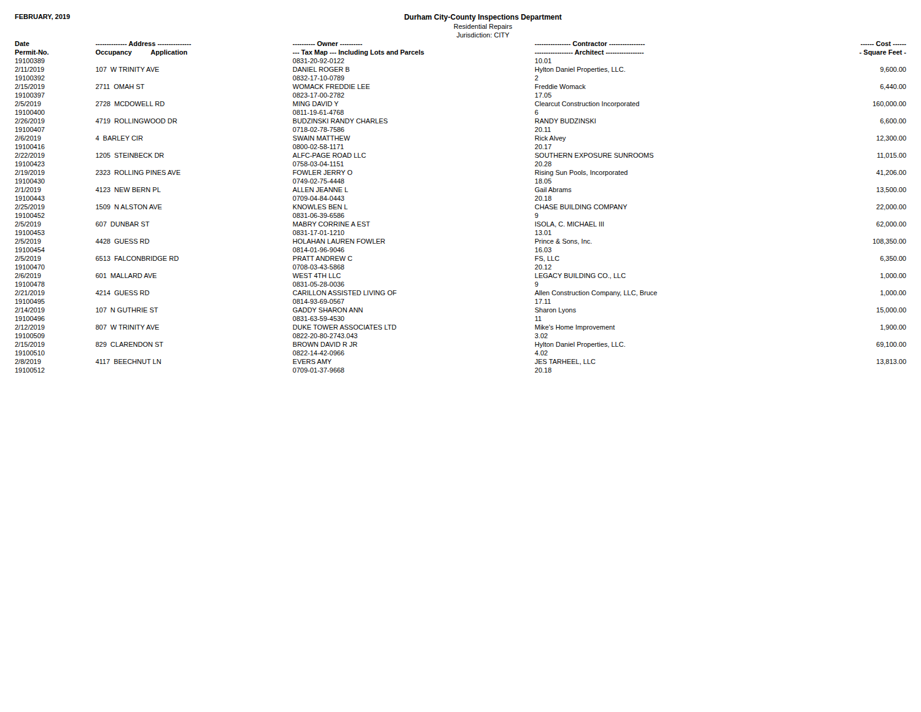| FEBRUARY, 2019 | Durham City-County Inspections Department | |
| | Residential Repairs | |
| | Jurisdiction: CITY | |
| Date | -------------- Address --------------- | ---------- Owner ---------- | ---------------- Contractor ---------------- | ------ Cost ------ |
| --- | --- | --- | --- | --- |
| Permit-No. | Occupancy Application | --- Tax Map --- Including Lots and Parcels | ----------------- Architect ----------------- | - Square Feet - |
| 19100389 | | 0831-20-92-0122 | 10.01 | |
| 2/11/2019 | 107 W TRINITY AVE | DANIEL ROGER B | Hylton Daniel Properties, LLC. | 9,600.00 |
| 19100392 | | 0832-17-10-0789 | 2 | |
| 2/15/2019 | 2711 OMAH ST | WOMACK FREDDIE LEE | Freddie Womack | 6,440.00 |
| 19100397 | | 0823-17-00-2782 | 17.05 | |
| 2/5/2019 | 2728 MCDOWELL RD | MING DAVID Y | Clearcut Construction Incorporated | 160,000.00 |
| 19100400 | | 0811-19-61-4768 | 6 | |
| 2/26/2019 | 4719 ROLLINGWOOD DR | BUDZINSKI RANDY CHARLES | RANDY BUDZINSKI | 6,600.00 |
| 19100407 | | 0718-02-78-7586 | 20.11 | |
| 2/6/2019 | 4 BARLEY CIR | SWAIN MATTHEW | Rick Alvey | 12,300.00 |
| 19100416 | | 0800-02-58-1171 | 20.17 | |
| 2/22/2019 | 1205 STEINBECK DR | ALFC-PAGE ROAD LLC | SOUTHERN EXPOSURE SUNROOMS | 11,015.00 |
| 19100423 | | 0758-03-04-1151 | 20.28 | |
| 2/19/2019 | 2323 ROLLING PINES AVE | FOWLER JERRY O | Rising Sun Pools, Incorporated | 41,206.00 |
| 19100430 | | 0749-02-75-4448 | 18.05 | |
| 2/1/2019 | 4123 NEW BERN PL | ALLEN JEANNE L | Gail Abrams | 13,500.00 |
| 19100443 | | 0709-04-84-0443 | 20.18 | |
| 2/25/2019 | 1509 N ALSTON AVE | KNOWLES BEN L | CHASE BUILDING COMPANY | 22,000.00 |
| 19100452 | | 0831-06-39-6586 | 9 | |
| 2/5/2019 | 607 DUNBAR ST | MABRY CORRINE A EST | ISOLA, C. MICHAEL III | 62,000.00 |
| 19100453 | | 0831-17-01-1210 | 13.01 | |
| 2/5/2019 | 4428 GUESS RD | HOLAHAN LAUREN FOWLER | Prince & Sons, Inc. | 108,350.00 |
| 19100454 | | 0814-01-96-9046 | 16.03 | |
| 2/5/2019 | 6513 FALCONBRIDGE RD | PRATT ANDREW C | FS, LLC | 6,350.00 |
| 19100470 | | 0708-03-43-5868 | 20.12 | |
| 2/6/2019 | 601 MALLARD AVE | WEST 4TH LLC | LEGACY BUILDING CO., LLC | 1,000.00 |
| 19100478 | | 0831-05-28-0036 | 9 | |
| 2/21/2019 | 4214 GUESS RD | CARILLON ASSISTED LIVING OF | Allen Construction Company, LLC, Bruce | 1,000.00 |
| 19100495 | | 0814-93-69-0567 | 17.11 | |
| 2/14/2019 | 107 N GUTHRIE ST | GADDY SHARON ANN | Sharon Lyons | 15,000.00 |
| 19100496 | | 0831-63-59-4530 | 11 | |
| 2/12/2019 | 807 W TRINITY AVE | DUKE TOWER ASSOCIATES LTD | Mike's Home Improvement | 1,900.00 |
| 19100509 | | 0822-20-80-2743.043 | 3.02 | |
| 2/15/2019 | 829 CLARENDON ST | BROWN DAVID R JR | Hylton Daniel Properties, LLC. | 69,100.00 |
| 19100510 | | 0822-14-42-0966 | 4.02 | |
| 2/8/2019 | 4117 BEECHNUT LN | EVERS AMY | JES TARHEEL, LLC | 13,813.00 |
| 19100512 | | 0709-01-37-9668 | 20.18 | |